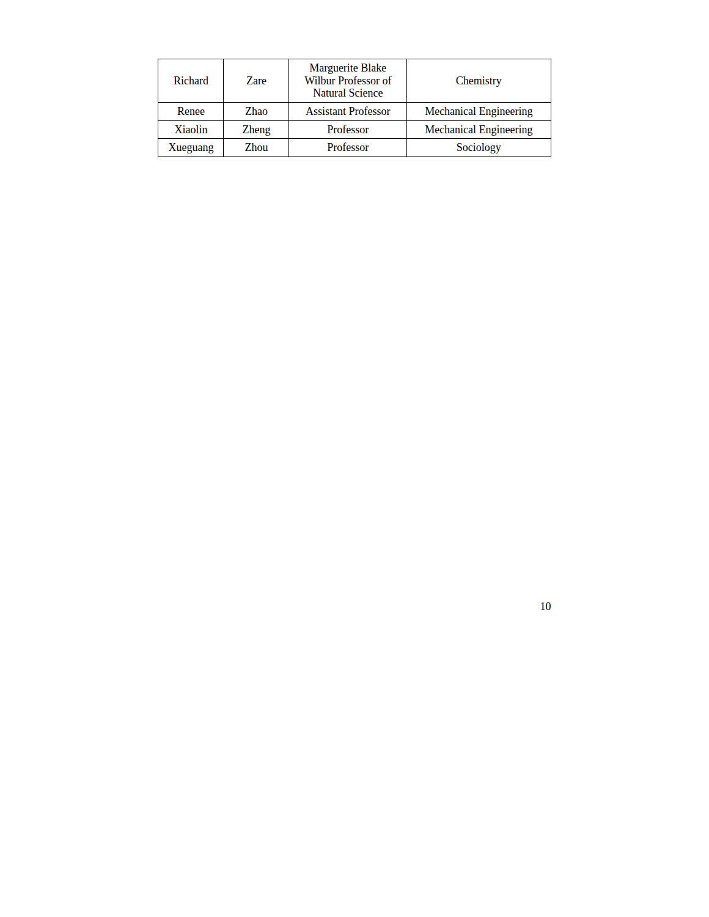| Richard | Zare | Marguerite Blake Wilbur Professor of Natural Science | Chemistry |
| Renee | Zhao | Assistant Professor | Mechanical Engineering |
| Xiaolin | Zheng | Professor | Mechanical Engineering |
| Xueguang | Zhou | Professor | Sociology |
10